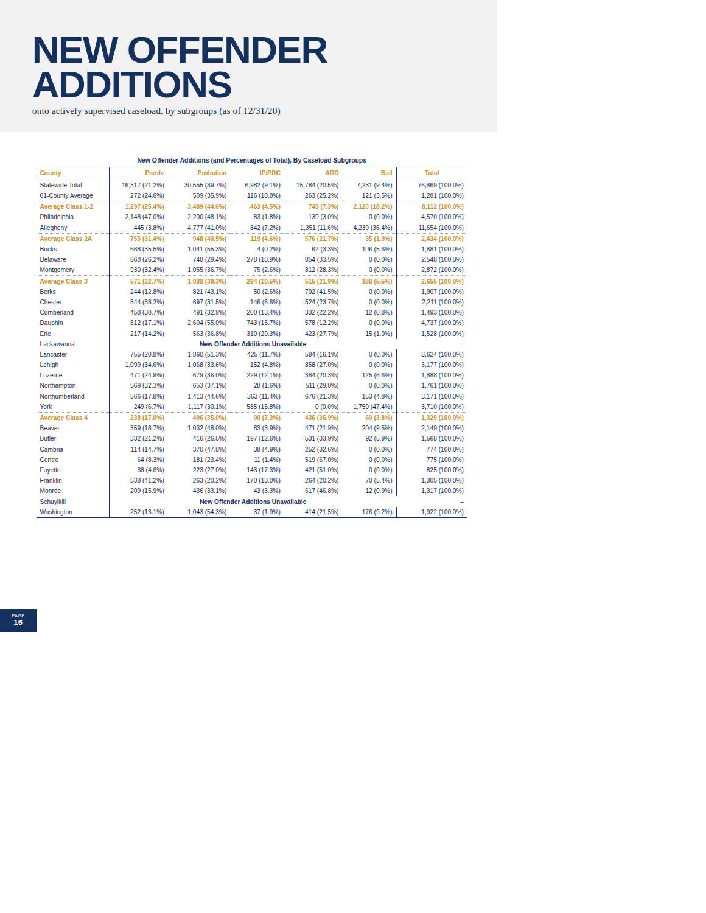New Offender
Additions
onto actively supervised caseload, by subgroups (as of 12/31/20)
New Offender Additions (and Percentages of Total), By Caseload Subgroups
| County | Parole | Probation | IP/PRC | ARD | Bail | Total |
| --- | --- | --- | --- | --- | --- | --- |
| Statewide Total | 16,317 (21.2%) | 30,555 (39.7%) | 6,982 (9.1%) | 15,784 (20.5%) | 7,231 (9.4%) | 76,869 (100.0%) |
| 61-County Average | 272 (24.6%) | 509 (35.9%) | 116 (10.8%) | 263 (25.2%) | 121 (3.5%) | 1,281 (100.0%) |
| Average Class 1-2 | 1,297 (25.4%) | 3,489 (44.6%) | 463 (4.5%) | 745 (7.3%) | 2,120 (18.2%) | 8,112 (100.0%) |
| Philadelphia | 2,148 (47.0%) | 2,200 (48.1%) | 83 (1.8%) | 139 (3.0%) | 0 (0.0%) | 4,570 (100.0%) |
| Allegheny | 445 (3.8%) | 4,777 (41.0%) | 842 (7.2%) | 1,351 (11.6%) | 4,239 (36.4%) | 11,654 (100.0%) |
| Average Class 2A | 755 (31.4%) | 948 (40.5%) | 119 (4.6%) | 576 (21.7%) | 35 (1.9%) | 2,434 (100.0%) |
| Bucks | 668 (35.5%) | 1,041 (55.3%) | 4 (0.2%) | 62 (3.3%) | 106 (5.6%) | 1,881 (100.0%) |
| Delaware | 668 (26.2%) | 748 (29.4%) | 278 (10.9%) | 854 (33.5%) | 0 (0.0%) | 2,548 (100.0%) |
| Montgomery | 930 (32.4%) | 1,055 (36.7%) | 75 (2.6%) | 812 (28.3%) | 0 (0.0%) | 2,872 (100.0%) |
| Average Class 3 | 571 (22.7%) | 1,088 (39.3%) | 294 (10.5%) | 515 (21.9%) | 188 (5.5%) | 2,655 (100.0%) |
| Berks | 244 (12.8%) | 821 (43.1%) | 50 (2.6%) | 792 (41.5%) | 0 (0.0%) | 1,907 (100.0%) |
| Chester | 844 (38.2%) | 697 (31.5%) | 146 (6.6%) | 524 (23.7%) | 0 (0.0%) | 2,211 (100.0%) |
| Cumberland | 458 (30.7%) | 491 (32.9%) | 200 (13.4%) | 332 (22.2%) | 12 (0.8%) | 1,493 (100.0%) |
| Dauphin | 812 (17.1%) | 2,604 (55.0%) | 743 (15.7%) | 578 (12.2%) | 0 (0.0%) | 4,737 (100.0%) |
| Erie | 217 (14.2%) | 563 (36.8%) | 310 (20.3%) | 423 (27.7%) | 15 (1.0%) | 1,528 (100.0%) |
| Lackawanna | New Offender Additions Unavailable | – |
| Lancaster | 755 (20.8%) | 1,860 (51.3%) | 425 (11.7%) | 584 (16.1%) | 0 (0.0%) | 3,624 (100.0%) |
| Lehigh | 1,099 (34.6%) | 1,068 (33.6%) | 152 (4.8%) | 858 (27.0%) | 0 (0.0%) | 3,177 (100.0%) |
| Luzerne | 471 (24.9%) | 679 (36.0%) | 229 (12.1%) | 384 (20.3%) | 125 (6.6%) | 1,888 (100.0%) |
| Northampton | 569 (32.3%) | 653 (37.1%) | 28 (1.6%) | 511 (29.0%) | 0 (0.0%) | 1,761 (100.0%) |
| Northumberland | 566 (17.8%) | 1,413 (44.6%) | 363 (11.4%) | 676 (21.3%) | 153 (4.8%) | 3,171 (100.0%) |
| York | 249 (6.7%) | 1,117 (30.1%) | 585 (15.8%) | 0 (0.0%) | 1,759 (47.4%) | 3,710 (100.0%) |
| Average Class 4 | 238 (17.0%) | 496 (35.0%) | 90 (7.3%) | 436 (36.9%) | 69 (3.8%) | 1,329 (100.0%) |
| Beaver | 359 (16.7%) | 1,032 (48.0%) | 83 (3.9%) | 471 (21.9%) | 204 (9.5%) | 2,149 (100.0%) |
| Butler | 332 (21.2%) | 416 (26.5%) | 197 (12.6%) | 531 (33.9%) | 92 (5.9%) | 1,568 (100.0%) |
| Cambria | 114 (14.7%) | 370 (47.8%) | 38 (4.9%) | 252 (32.6%) | 0 (0.0%) | 774 (100.0%) |
| Centre | 64 (8.3%) | 181 (23.4%) | 11 (1.4%) | 519 (67.0%) | 0 (0.0%) | 775 (100.0%) |
| Fayette | 38 (4.6%) | 223 (27.0%) | 143 (17.3%) | 421 (51.0%) | 0 (0.0%) | 825 (100.0%) |
| Franklin | 538 (41.2%) | 263 (20.2%) | 170 (13.0%) | 264 (20.2%) | 70 (5.4%) | 1,305 (100.0%) |
| Monroe | 209 (15.9%) | 436 (33.1%) | 43 (3.3%) | 617 (46.8%) | 12 (0.9%) | 1,317 (100.0%) |
| Schuylkill | New Offender Additions Unavailable | – |
| Washington | 252 (13.1%) | 1,043 (54.3%) | 37 (1.9%) | 414 (21.5%) | 176 (9.2%) | 1,922 (100.0%) |
PAGE 16